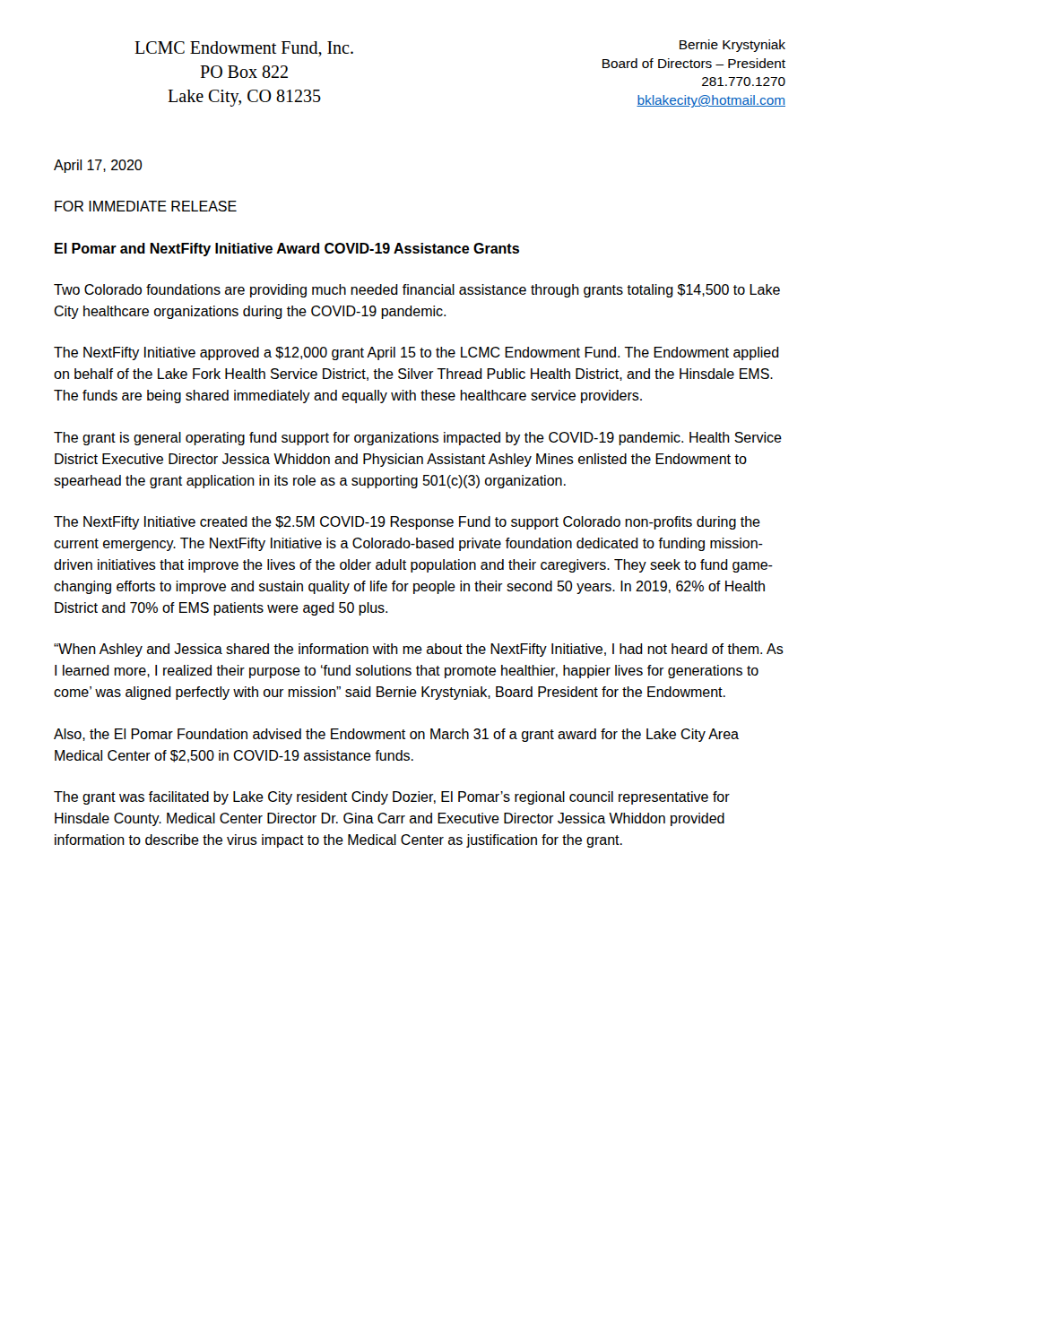LCMC Endowment Fund, Inc.
PO Box 822
Lake City, CO 81235
Bernie Krystyniak
Board of Directors – President
281.770.1270
bklakecity@hotmail.com
April 17, 2020
FOR IMMEDIATE RELEASE
El Pomar and NextFifty Initiative Award COVID-19 Assistance Grants
Two Colorado foundations are providing much needed financial assistance through grants totaling $14,500 to Lake City healthcare organizations during the COVID-19 pandemic.
The NextFifty Initiative approved a $12,000 grant April 15 to the LCMC Endowment Fund. The Endowment applied on behalf of the Lake Fork Health Service District, the Silver Thread Public Health District, and the Hinsdale EMS. The funds are being shared immediately and equally with these healthcare service providers.
The grant is general operating fund support for organizations impacted by the COVID-19 pandemic. Health Service District Executive Director Jessica Whiddon and Physician Assistant Ashley Mines enlisted the Endowment to spearhead the grant application in its role as a supporting 501(c)(3) organization.
The NextFifty Initiative created the $2.5M COVID-19 Response Fund to support Colorado non-profits during the current emergency. The NextFifty Initiative is a Colorado-based private foundation dedicated to funding mission-driven initiatives that improve the lives of the older adult population and their caregivers. They seek to fund game-changing efforts to improve and sustain quality of life for people in their second 50 years. In 2019, 62% of Health District and 70% of EMS patients were aged 50 plus.
“When Ashley and Jessica shared the information with me about the NextFifty Initiative, I had not heard of them. As I learned more, I realized their purpose to ‘fund solutions that promote healthier, happier lives for generations to come’ was aligned perfectly with our mission” said Bernie Krystyniak, Board President for the Endowment.
Also, the El Pomar Foundation advised the Endowment on March 31 of a grant award for the Lake City Area Medical Center of $2,500 in COVID-19 assistance funds.
The grant was facilitated by Lake City resident Cindy Dozier, El Pomar’s regional council representative for Hinsdale County. Medical Center Director Dr. Gina Carr and Executive Director Jessica Whiddon provided information to describe the virus impact to the Medical Center as justification for the grant.